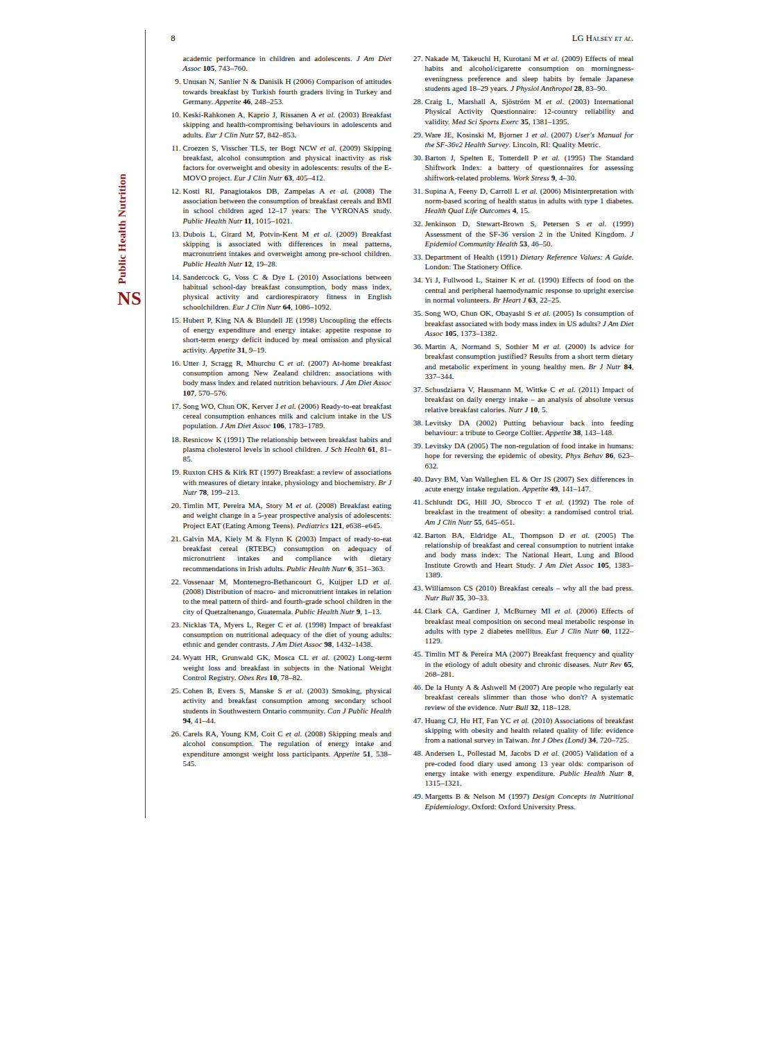Public Health Nutrition
NS
8 LG Halsey et al.
academic performance in children and adolescents. J Am Diet Assoc 105, 743–760.
9. Unusan N, Sanlier N & Danisik H (2006) Comparison of attitudes towards breakfast by Turkish fourth graders living in Turkey and Germany. Appetite 46, 248–253.
10. Keski-Rahkonen A, Kaprio J, Rissanen A et al. (2003) Breakfast skipping and health-compromising behaviours in adolescents and adults. Eur J Clin Nutr 57, 842–853.
11. Croezen S, Visscher TLS, ter Bogt NCW et al. (2009) Skipping breakfast, alcohol consumption and physical inactivity as risk factors for overweight and obesity in adolescents: results of the E-MOVO project. Eur J Clin Nutr 63, 405–412.
12. Kosti RI, Panagiotakos DB, Zampelas A et al. (2008) The association between the consumption of breakfast cereals and BMI in school children aged 12–17 years: The VYRONAS study. Public Health Nutr 11, 1015–1021.
13. Dubois L, Girard M, Potvin-Kent M et al. (2009) Breakfast skipping is associated with differences in meal patterns, macronutrient intakes and overweight among pre-school children. Public Health Nutr 12, 19–28.
14. Sandercock G, Voss C & Dye L (2010) Associations between habitual school-day breakfast consumption, body mass index, physical activity and cardiorespiratory fitness in English schoolchildren. Eur J Clin Nutr 64, 1086–1092.
15. Hubert P, King NA & Blundell JE (1998) Uncoupling the effects of energy expenditure and energy intake: appetite response to short-term energy deficit induced by meal omission and physical activity. Appetite 31, 9–19.
16. Utter J, Scragg R, Mhurchu C et al. (2007) At-home breakfast consumption among New Zealand children: associations with body mass index and related nutrition behaviours. J Am Diet Assoc 107, 570–576.
17. Song WO, Chun OK, Kerver J et al. (2006) Ready-to-eat breakfast cereal consumption enhances milk and calcium intake in the US population. J Am Diet Assoc 106, 1783–1789.
18. Resnicow K (1991) The relationship between breakfast habits and plasma cholesterol levels in school children. J Sch Health 61, 81–85.
19. Ruxton CHS & Kirk RT (1997) Breakfast: a review of associations with measures of dietary intake, physiology and biochemistry. Br J Nutr 78, 199–213.
20. Timlin MT, Pereira MA, Story M et al. (2008) Breakfast eating and weight change in a 5-year prospective analysis of adolescents: Project EAT (Eating Among Teens). Pediatrics 121, e638–e645.
21. Galvin MA, Kiely M & Flynn K (2003) Impact of ready-to-eat breakfast cereal (RTEBC) consumption on adequacy of micronutrient intakes and compliance with dietary recommendations in Irish adults. Public Health Nutr 6, 351–363.
22. Vossenaar M, Montenegro-Bethancourt G, Kuijper LD et al. (2008) Distribution of macro- and micronutrient intakes in relation to the meal pattern of third- and fourth-grade school children in the city of Quetzaltenango, Guatemala. Public Health Nutr 9, 1–13.
23. Nicklas TA, Myers L, Reger C et al. (1998) Impact of breakfast consumption on nutritional adequacy of the diet of young adults: ethnic and gender contrasts. J Am Diet Assoc 98, 1432–1438.
24. Wyatt HR, Grunwald GK, Mosca CL et al. (2002) Long-term weight loss and breakfast in subjects in the National Weight Control Registry. Obes Res 10, 78–82.
25. Cohen B, Evers S, Manske S et al. (2003) Smoking, physical activity and breakfast consumption among secondary school students in Southwestern Ontario community. Can J Public Health 94, 41–44.
26. Carels RA, Young KM, Coit C et al. (2008) Skipping meals and alcohol consumption. The regulation of energy intake and expenditure amongst weight loss participants. Appetite 51, 538–545.
27. Nakade M, Takeuchi H, Kurotani M et al. (2009) Effects of meal habits and alcohol/cigarette consumption on morningness-eveningness preference and sleep habits by female Japanese students aged 18–29 years. J Physiol Anthropol 28, 83–90.
28. Craig L, Marshall A, Sjöström M et al. (2003) International Physical Activity Questionnaire: 12-country reliability and validity. Med Sci Sports Exerc 35, 1381–1395.
29. Ware JE, Kosinski M, Bjorner J et al. (2007) User's Manual for the SF-36v2 Health Survey. Lincoln, RI: Quality Metric.
30. Barton J, Spelten E, Totterdell P et al. (1995) The Standard Shiftwork Index: a battery of questionnaires for assessing shiftwork-related problems. Work Stress 9, 4–30.
31. Supina A, Feeny D, Carroll L et al. (2006) Misinterpretation with norm-based scoring of health status in adults with type 1 diabetes. Health Qual Life Outcomes 4, 15.
32. Jenkinson D, Stewart-Brown S, Petersen S et al. (1999) Assessment of the SF-36 version 2 in the United Kingdom. J Epidemiol Community Health 53, 46–50.
33. Department of Health (1991) Dietary Reference Values: A Guide. London: The Stationery Office.
34. Yi J, Fullwood L, Stainer K et al. (1990) Effects of food on the central and peripheral haemodynamic response to upright exercise in normal volunteers. Br Heart J 63, 22–25.
35. Song WO, Chun OK, Obayashi S et al. (2005) Is consumption of breakfast associated with body mass index in US adults? J Am Diet Assoc 105, 1373–1382.
36. Martin A, Normand S, Sothier M et al. (2000) Is advice for breakfast consumption justified? Results from a short term dietary and metabolic experiment in young healthy men. Br J Nutr 84, 337–344.
37. Schusdziarra V, Hausmann M, Wittke C et al. (2011) Impact of breakfast on daily energy intake – an analysis of absolute versus relative breakfast calories. Nutr J 10, 5.
38. Levitsky DA (2002) Putting behaviour back into feeding behaviour: a tribute to George Collier. Appetite 38, 143–148.
39. Levitsky DA (2005) The non-regulation of food intake in humans: hope for reversing the epidemic of obesity. Phys Behav 86, 623–632.
40. Davy BM, Van Walleghen EL & Orr JS (2007) Sex differences in acute energy intake regulation. Appetite 49, 141–147.
41. Schlundt DG, Hill JO, Sbrocco T et al. (1992) The role of breakfast in the treatment of obesity: a randomised control trial. Am J Clin Nutr 55, 645–651.
42. Barton BA, Eldridge AL, Thompson D et al. (2005) The relationship of breakfast and cereal consumption to nutrient intake and body mass index: The National Heart, Lung and Blood Institute Growth and Heart Study. J Am Diet Assoc 105, 1383–1389.
43. Williamson CS (2010) Breakfast cereals – why all the bad press. Nutr Bull 35, 30–33.
44. Clark CA, Gardiner J, McBurney MI et al. (2006) Effects of breakfast meal composition on second meal metabolic response in adults with type 2 diabetes mellitus. Eur J Clin Nutr 60, 1122–1129.
45. Timlin MT & Pereira MA (2007) Breakfast frequency and quality in the etiology of adult obesity and chronic diseases. Nutr Rev 65, 268–281.
46. De la Hunty A & Ashwell M (2007) Are people who regularly eat breakfast cereals slimmer than those who don't? A systematic review of the evidence. Nutr Bull 32, 118–128.
47. Huang CJ, Hu HT, Fan YC et al. (2010) Associations of breakfast skipping with obesity and health related quality of life: evidence from a national survey in Taiwan. Int J Obes (Lond) 34, 720–725.
48. Andersen L, Pollestad M, Jacobs D et al. (2005) Validation of a pre-coded food diary used among 13 year olds: comparison of energy intake with energy expenditure. Public Health Nutr 8, 1315–1321.
49. Margetts B & Nelson M (1997) Design Concepts in Nutritional Epidemiology. Oxford: Oxford University Press.